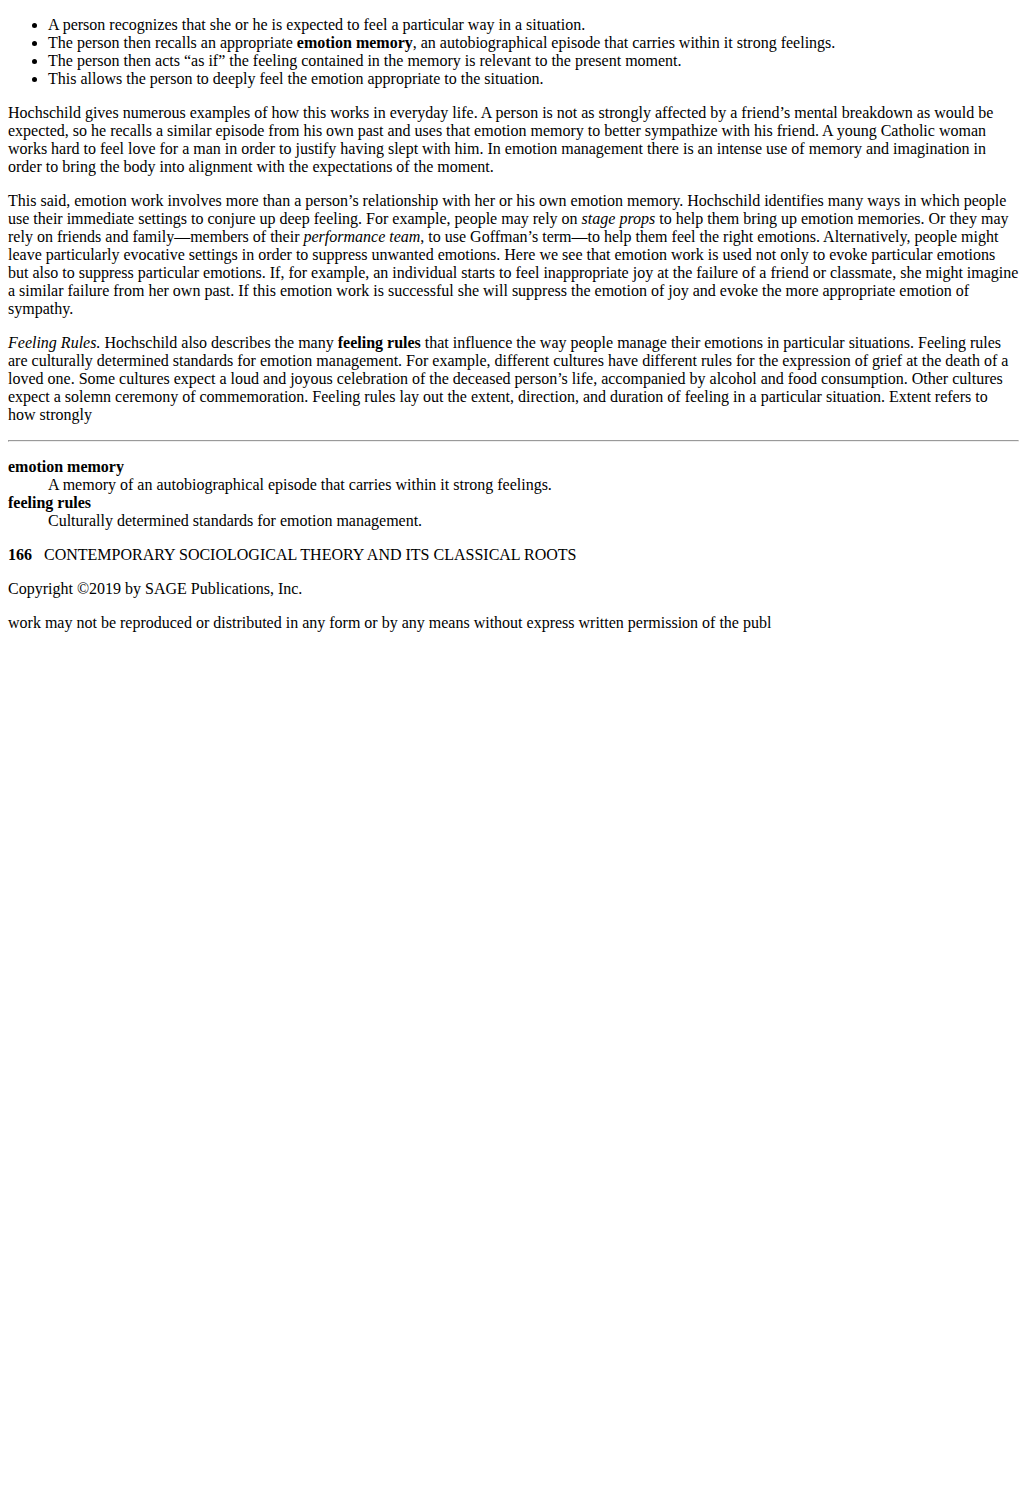A person recognizes that she or he is expected to feel a particular way in a situation.
The person then recalls an appropriate emotion memory, an autobiographical episode that carries within it strong feelings.
The person then acts “as if” the feeling contained in the memory is relevant to the present moment.
This allows the person to deeply feel the emotion appropriate to the situation.
Hochschild gives numerous examples of how this works in everyday life. A person is not as strongly affected by a friend’s mental breakdown as would be expected, so he recalls a similar episode from his own past and uses that emotion memory to better sympathize with his friend. A young Catholic woman works hard to feel love for a man in order to justify having slept with him. In emotion management there is an intense use of memory and imagination in order to bring the body into alignment with the expectations of the moment.
This said, emotion work involves more than a person’s relationship with her or his own emotion memory. Hochschild identifies many ways in which people use their immediate settings to conjure up deep feeling. For example, people may rely on stage props to help them bring up emotion memories. Or they may rely on friends and family—members of their performance team, to use Goffman’s term—to help them feel the right emotions. Alternatively, people might leave particularly evocative settings in order to suppress unwanted emotions. Here we see that emotion work is used not only to evoke particular emotions but also to suppress particular emotions. If, for example, an individual starts to feel inappropriate joy at the failure of a friend or classmate, she might imagine a similar failure from her own past. If this emotion work is successful she will suppress the emotion of joy and evoke the more appropriate emotion of sympathy.
Feeling Rules. Hochschild also describes the many feeling rules that influence the way people manage their emotions in particular situations. Feeling rules are culturally determined standards for emotion management. For example, different cultures have different rules for the expression of grief at the death of a loved one. Some cultures expect a loud and joyous celebration of the deceased person’s life, accompanied by alcohol and food consumption. Other cultures expect a solemn ceremony of commemoration. Feeling rules lay out the extent, direction, and duration of feeling in a particular situation. Extent refers to how strongly
emotion memory
A memory of an autobiographical episode that carries within it strong feelings.
feeling rules
Culturally determined standards for emotion management.
166 CONTEMPORARY SOCIOLOGICAL THEORY AND ITS CLASSICAL ROOTS
Copyright ©2019 by SAGE Publications, Inc.
work may not be reproduced or distributed in any form or by any means without express written permission of the publ